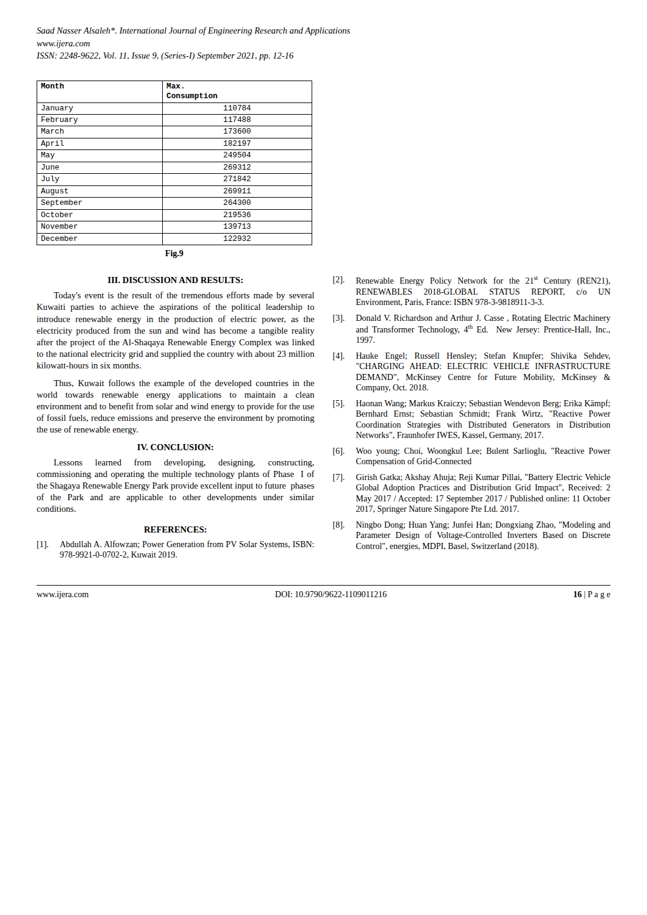Saad Nasser Alsaleh*. International Journal of Engineering Research and Applications
www.ijera.com
ISSN: 2248-9622, Vol. 11, Issue 9, (Series-I) September 2021, pp. 12-16
| Month | Max. Consumption |
| --- | --- |
| January | 110784 |
| February | 117488 |
| March | 173600 |
| April | 182197 |
| May | 249504 |
| June | 269312 |
| July | 271842 |
| August | 269911 |
| September | 264300 |
| October | 219536 |
| November | 139713 |
| December | 122932 |
Fig.9
III. DISCUSSION AND RESULTS:
Today's event is the result of the tremendous efforts made by several Kuwaiti parties to achieve the aspirations of the political leadership to introduce renewable energy in the production of electric power, as the electricity produced from the sun and wind has become a tangible reality after the project of the Al-Shaqaya Renewable Energy Complex was linked to the national electricity grid and supplied the country with about 23 million kilowatt-hours in six months.
Thus, Kuwait follows the example of the developed countries in the world towards renewable energy applications to maintain a clean environment and to benefit from solar and wind energy to provide for the use of fossil fuels, reduce emissions and preserve the environment by promoting the use of renewable energy.
IV. CONCLUSION:
Lessons learned from developing, designing, constructing, commissioning and operating the multiple technology plants of Phase I of the Shagaya Renewable Energy Park provide excellent input to future phases of the Park and are applicable to other developments under similar conditions.
REFERENCES:
Abdullah A. Alfowzan; Power Generation from PV Solar Systems, ISBN: 978-9921-0-0702-2, Kuwait 2019.
Renewable Energy Policy Network for the 21st Century (REN21), RENEWABLES 2018-GLOBAL STATUS REPORT, c/o UN Environment, Paris, France: ISBN 978-3-9818911-3-3.
Donald V. Richardson and Arthur J. Casse , Rotating Electric Machinery and Transformer Technology, 4th Ed. New Jersey: Prentice-Hall, Inc., 1997.
Hauke Engel; Russell Hensley; Stefan Knupfer; Shivika Sehdev, "CHARGING AHEAD: ELECTRIC VEHICLE INFRASTRUCTURE DEMAND", McKinsey Centre for Future Mobility, McKinsey & Company, Oct. 2018.
Haonan Wang; Markus Kraiczy; Sebastian Wendevon Berg; Erika Kämpf; Bernhard Ernst; Sebastian Schmidt; Frank Wirtz, "Reactive Power Coordination Strategies with Distributed Generators in Distribution Networks", Fraunhofer IWES, Kassel, Germany, 2017.
Woo young; Choi, Woongkul Lee; Bulent Sarlioglu, "Reactive Power Compensation of Grid-Connected
Girish Gatka; Akshay Ahuja; Reji Kumar Pillai, "Battery Electric Vehicle Global Adoption Practices and Distribution Grid Impact", Received: 2 May 2017 / Accepted: 17 September 2017 / Published online: 11 October 2017, Springer Nature Singapore Pte Ltd. 2017.
Ningbo Dong; Huan Yang; Junfei Han; Dongxiang Zhao, "Modeling and Parameter Design of Voltage-Controlled Inverters Based on Discrete Control", energies, MDPI, Basel, Switzerland (2018).
www.ijera.com DOI: 10.9790/9622-1109011216 16 | P a g e